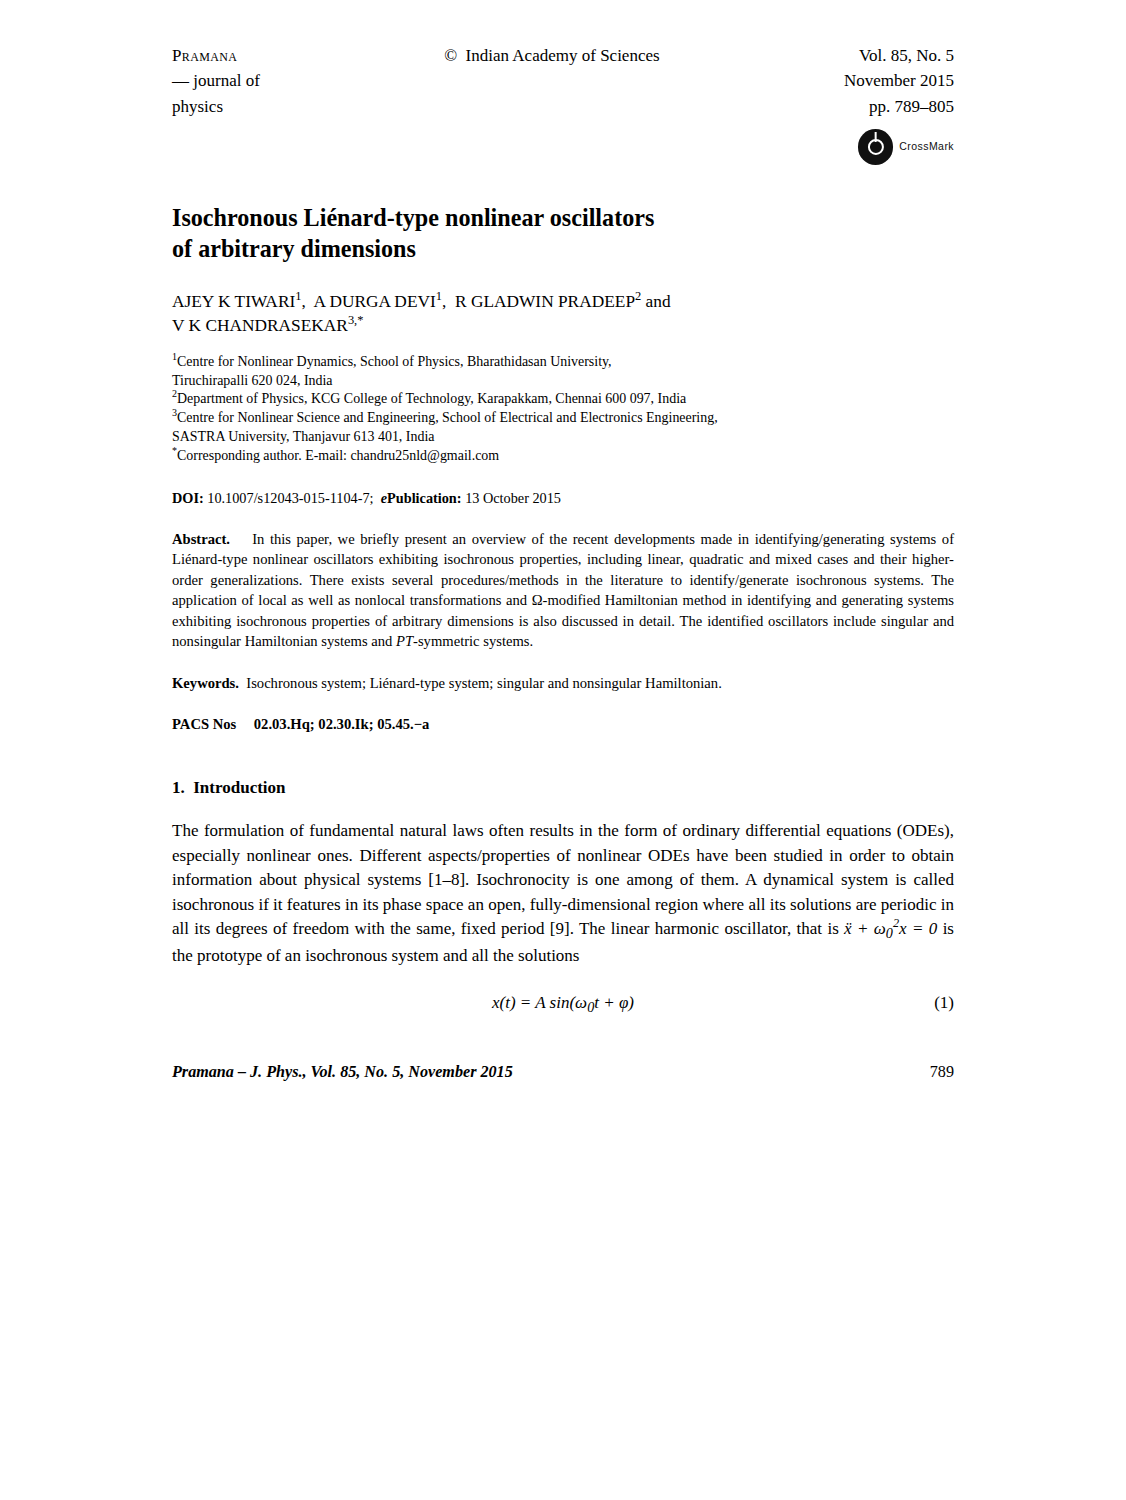Pramana
— journal of
physics
© Indian Academy of Sciences
Vol. 85, No. 5
November 2015
pp. 789–805
CrossMark
Isochronous Liénard-type nonlinear oscillators
of arbitrary dimensions
AJEY K TIWARI1, A DURGA DEVI1, R GLADWIN PRADEEP2 and
V K CHANDRASEKAR3,*
1Centre for Nonlinear Dynamics, School of Physics, Bharathidasan University,
Tiruchirapalli 620 024, India
2Department of Physics, KCG College of Technology, Karapakkam, Chennai 600 097, India
3Centre for Nonlinear Science and Engineering, School of Electrical and Electronics Engineering,
SASTRA University, Thanjavur 613 401, India
*Corresponding author. E-mail: chandru25nld@gmail.com
DOI: 10.1007/s12043-015-1104-7; ePublication: 13 October 2015
Abstract. In this paper, we briefly present an overview of the recent developments made in identifying/generating systems of Liénard-type nonlinear oscillators exhibiting isochronous properties, including linear, quadratic and mixed cases and their higher-order generalizations. There exists several procedures/methods in the literature to identify/generate isochronous systems. The application of local as well as nonlocal transformations and Ω-modified Hamiltonian method in identifying and generating systems exhibiting isochronous properties of arbitrary dimensions is also discussed in detail. The identified oscillators include singular and nonsingular Hamiltonian systems and PT-symmetric systems.
Keywords. Isochronous system; Liénard-type system; singular and nonsingular Hamiltonian.
PACS Nos02.03.Hq; 02.30.Ik; 05.45.−a
1. Introduction
The formulation of fundamental natural laws often results in the form of ordinary differential equations (ODEs), especially nonlinear ones. Different aspects/properties of nonlinear ODEs have been studied in order to obtain information about physical systems [1–8]. Isochronocity is one among of them. A dynamical system is called isochronous if it features in its phase space an open, fully-dimensional region where all its solutions are periodic in all its degrees of freedom with the same, fixed period [9]. The linear harmonic oscillator, that is ẍ + ω02x = 0 is the prototype of an isochronous system and all the solutions
x(t) = A sin(ω0t + φ) (1)
Pramana – J. Phys., Vol. 85, No. 5, November 2015 789